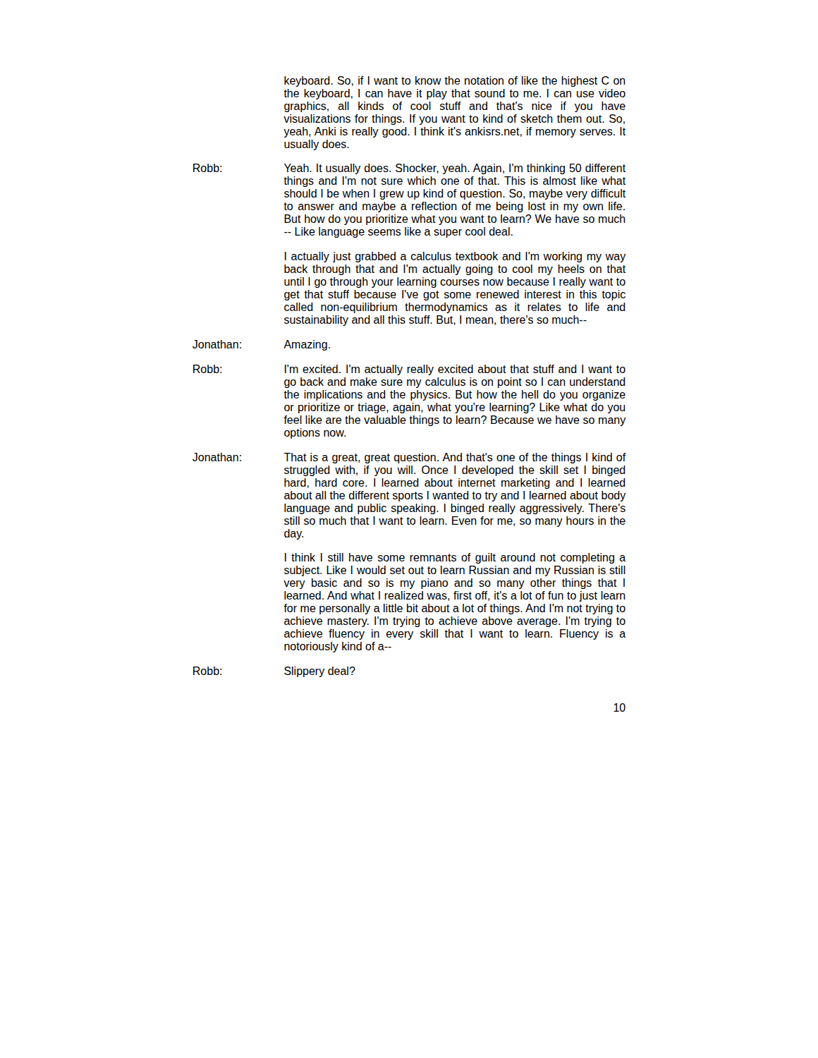keyboard. So, if I want to know the notation of like the highest C on the keyboard, I can have it play that sound to me. I can use video graphics, all kinds of cool stuff and that's nice if you have visualizations for things. If you want to kind of sketch them out. So, yeah, Anki is really good. I think it's ankisrs.net, if memory serves. It usually does.
Robb:
Yeah. It usually does. Shocker, yeah. Again, I'm thinking 50 different things and I'm not sure which one of that. This is almost like what should I be when I grew up kind of question. So, maybe very difficult to answer and maybe a reflection of me being lost in my own life. But how do you prioritize what you want to learn? We have so much -- Like language seems like a super cool deal.
I actually just grabbed a calculus textbook and I'm working my way back through that and I'm actually going to cool my heels on that until I go through your learning courses now because I really want to get that stuff because I've got some renewed interest in this topic called non-equilibrium thermodynamics as it relates to life and sustainability and all this stuff. But, I mean, there's so much--
Jonathan:
Amazing.
Robb:
I'm excited. I'm actually really excited about that stuff and I want to go back and make sure my calculus is on point so I can understand the implications and the physics. But how the hell do you organize or prioritize or triage, again, what you're learning? Like what do you feel like are the valuable things to learn? Because we have so many options now.
Jonathan:
That is a great, great question. And that's one of the things I kind of struggled with, if you will. Once I developed the skill set I binged hard, hard core. I learned about internet marketing and I learned about all the different sports I wanted to try and I learned about body language and public speaking. I binged really aggressively. There's still so much that I want to learn. Even for me, so many hours in the day.
I think I still have some remnants of guilt around not completing a subject. Like I would set out to learn Russian and my Russian is still very basic and so is my piano and so many other things that I learned. And what I realized was, first off, it's a lot of fun to just learn for me personally a little bit about a lot of things. And I'm not trying to achieve mastery. I'm trying to achieve above average. I'm trying to achieve fluency in every skill that I want to learn. Fluency is a notoriously kind of a--
Robb:
Slippery deal?
10